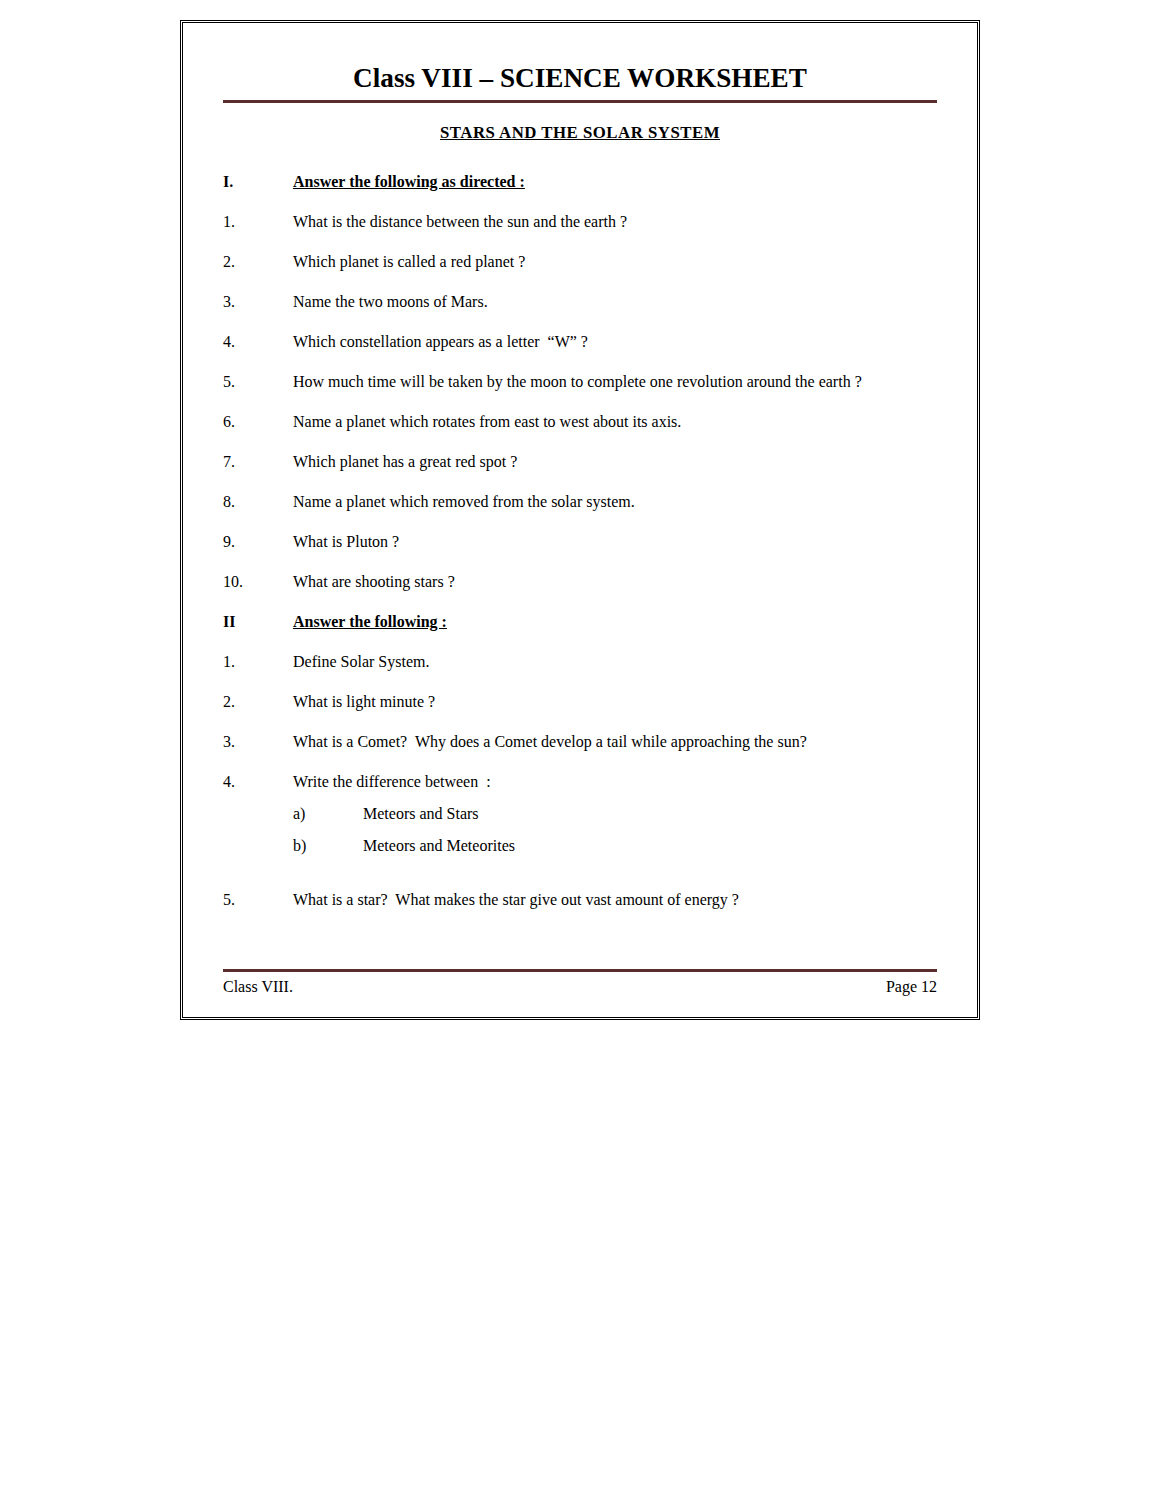Class VIII – SCIENCE WORKSHEET
STARS AND THE SOLAR SYSTEM
I.
Answer the following as directed :
1. What is the distance between the sun and the earth ?
2. Which planet is called a red planet ?
3. Name the two moons of Mars.
4. Which constellation appears as a letter “W” ?
5. How much time will be taken by the moon to complete one revolution around the earth ?
6. Name a planet which rotates from east to west about its axis.
7. Which planet has a great red spot ?
8. Name a planet which removed from the solar system.
9. What is Pluton ?
10. What are shooting stars ?
II
Answer the following :
1. Define Solar System.
2. What is light minute ?
3. What is a Comet? Why does a Comet develop a tail while approaching the sun?
4. Write the difference between :
a) Meteors and Stars
b) Meteors and Meteorites
5. What is a star? What makes the star give out vast amount of energy ?
Class VIII. Page 12